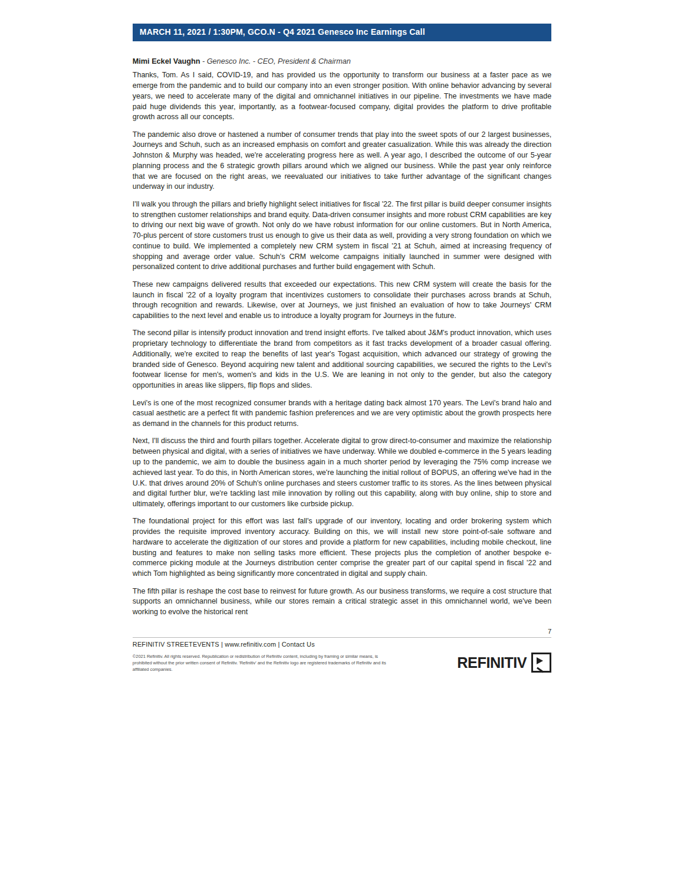MARCH 11, 2021 / 1:30PM, GCO.N - Q4 2021 Genesco Inc Earnings Call
Mimi Eckel Vaughn - Genesco Inc. - CEO, President & Chairman
Thanks, Tom. As I said, COVID-19, and has provided us the opportunity to transform our business at a faster pace as we emerge from the pandemic and to build our company into an even stronger position. With online behavior advancing by several years, we need to accelerate many of the digital and omnichannel initiatives in our pipeline. The investments we have made paid huge dividends this year, importantly, as a footwear-focused company, digital provides the platform to drive profitable growth across all our concepts.
The pandemic also drove or hastened a number of consumer trends that play into the sweet spots of our 2 largest businesses, Journeys and Schuh, such as an increased emphasis on comfort and greater casualization. While this was already the direction Johnston & Murphy was headed, we're accelerating progress here as well. A year ago, I described the outcome of our 5-year planning process and the 6 strategic growth pillars around which we aligned our business. While the past year only reinforce that we are focused on the right areas, we reevaluated our initiatives to take further advantage of the significant changes underway in our industry.
I'll walk you through the pillars and briefly highlight select initiatives for fiscal '22. The first pillar is build deeper consumer insights to strengthen customer relationships and brand equity. Data-driven consumer insights and more robust CRM capabilities are key to driving our next big wave of growth. Not only do we have robust information for our online customers. But in North America, 70-plus percent of store customers trust us enough to give us their data as well, providing a very strong foundation on which we continue to build. We implemented a completely new CRM system in fiscal '21 at Schuh, aimed at increasing frequency of shopping and average order value. Schuh's CRM welcome campaigns initially launched in summer were designed with personalized content to drive additional purchases and further build engagement with Schuh.
These new campaigns delivered results that exceeded our expectations. This new CRM system will create the basis for the launch in fiscal '22 of a loyalty program that incentivizes customers to consolidate their purchases across brands at Schuh, through recognition and rewards. Likewise, over at Journeys, we just finished an evaluation of how to take Journeys' CRM capabilities to the next level and enable us to introduce a loyalty program for Journeys in the future.
The second pillar is intensify product innovation and trend insight efforts. I've talked about J&M's product innovation, which uses proprietary technology to differentiate the brand from competitors as it fast tracks development of a broader casual offering. Additionally, we're excited to reap the benefits of last year's Togast acquisition, which advanced our strategy of growing the branded side of Genesco. Beyond acquiring new talent and additional sourcing capabilities, we secured the rights to the Levi's footwear license for men's, women's and kids in the U.S. We are leaning in not only to the gender, but also the category opportunities in areas like slippers, flip flops and slides.
Levi's is one of the most recognized consumer brands with a heritage dating back almost 170 years. The Levi's brand halo and casual aesthetic are a perfect fit with pandemic fashion preferences and we are very optimistic about the growth prospects here as demand in the channels for this product returns.
Next, I'll discuss the third and fourth pillars together. Accelerate digital to grow direct-to-consumer and maximize the relationship between physical and digital, with a series of initiatives we have underway. While we doubled e-commerce in the 5 years leading up to the pandemic, we aim to double the business again in a much shorter period by leveraging the 75% comp increase we achieved last year. To do this, in North American stores, we're launching the initial rollout of BOPUS, an offering we've had in the U.K. that drives around 20% of Schuh's online purchases and steers customer traffic to its stores. As the lines between physical and digital further blur, we're tackling last mile innovation by rolling out this capability, along with buy online, ship to store and ultimately, offerings important to our customers like curbside pickup.
The foundational project for this effort was last fall's upgrade of our inventory, locating and order brokering system which provides the requisite improved inventory accuracy. Building on this, we will install new store point-of-sale software and hardware to accelerate the digitization of our stores and provide a platform for new capabilities, including mobile checkout, line busting and features to make non selling tasks more efficient. These projects plus the completion of another bespoke e-commerce picking module at the Journeys distribution center comprise the greater part of our capital spend in fiscal '22 and which Tom highlighted as being significantly more concentrated in digital and supply chain.
The fifth pillar is reshape the cost base to reinvest for future growth. As our business transforms, we require a cost structure that supports an omnichannel business, while our stores remain a critical strategic asset in this omnichannel world, we've been working to evolve the historical rent
7
REFINITIV STREETEVENTS | www.refinitiv.com | Contact Us
©2021 Refinitiv. All rights reserved. Republication or redistribution of Refinitiv content, including by framing or similar means, is prohibited without the prior written consent of Refinitiv. 'Refinitiv' and the Refinitiv logo are registered trademarks of Refinitiv and its affiliated companies.
REFINITIV